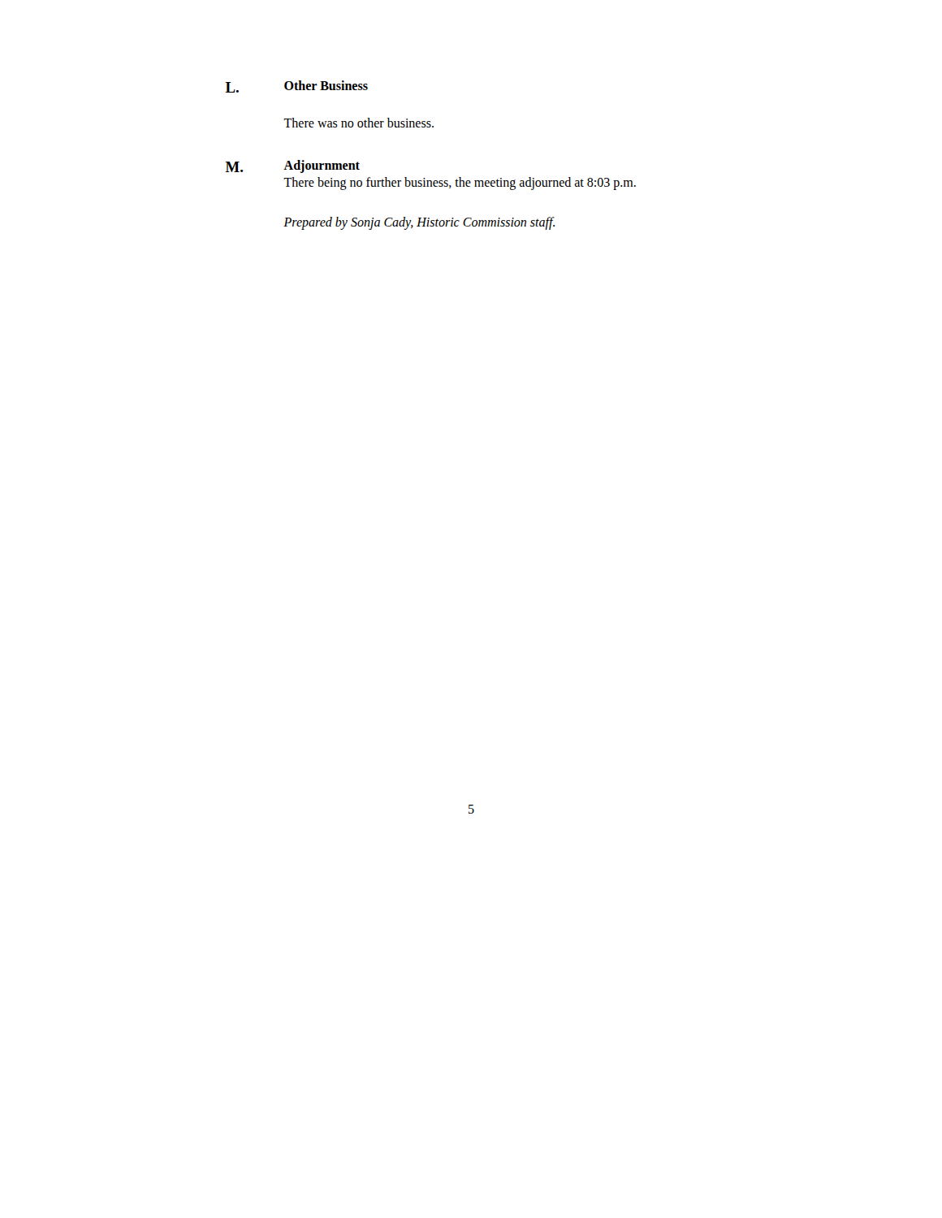L.
Other Business
There was no other business.
M.
Adjournment
There being no further business, the meeting adjourned at 8:03 p.m.
Prepared by Sonja Cady, Historic Commission staff.
5